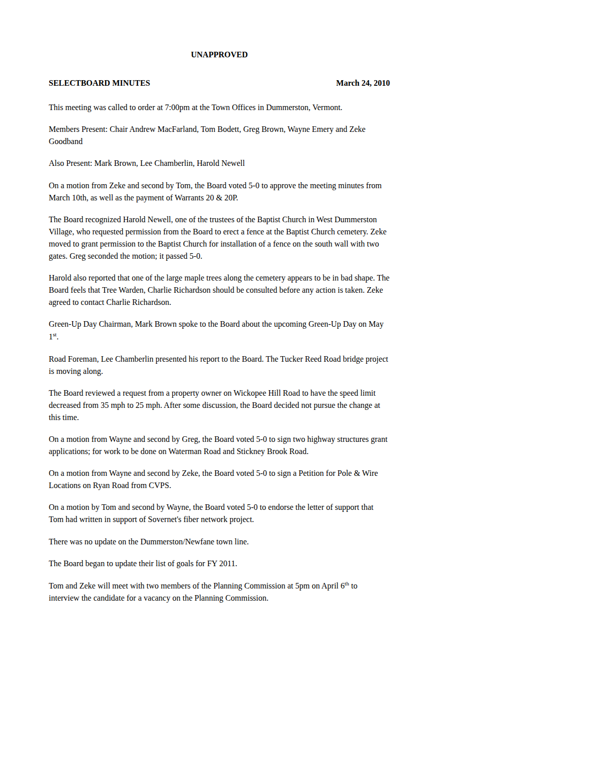UNAPPROVED
SELECTBOARD MINUTES March 24, 2010
This meeting was called to order at 7:00pm at the Town Offices in Dummerston, Vermont.
Members Present: Chair Andrew MacFarland, Tom Bodett, Greg Brown, Wayne Emery and Zeke Goodband
Also Present: Mark Brown, Lee Chamberlin, Harold Newell
On a motion from Zeke and second by Tom, the Board voted 5-0 to approve the meeting minutes from March 10th, as well as the payment of Warrants 20 & 20P.
The Board recognized Harold Newell, one of the trustees of the Baptist Church in West Dummerston Village, who requested permission from the Board to erect a fence at the Baptist Church cemetery. Zeke moved to grant permission to the Baptist Church for installation of a fence on the south wall with two gates. Greg seconded the motion; it passed 5-0.
Harold also reported that one of the large maple trees along the cemetery appears to be in bad shape. The Board feels that Tree Warden, Charlie Richardson should be consulted before any action is taken. Zeke agreed to contact Charlie Richardson.
Green-Up Day Chairman, Mark Brown spoke to the Board about the upcoming Green-Up Day on May 1st.
Road Foreman, Lee Chamberlin presented his report to the Board. The Tucker Reed Road bridge project is moving along.
The Board reviewed a request from a property owner on Wickopee Hill Road to have the speed limit decreased from 35 mph to 25 mph. After some discussion, the Board decided not pursue the change at this time.
On a motion from Wayne and second by Greg, the Board voted 5-0 to sign two highway structures grant applications; for work to be done on Waterman Road and Stickney Brook Road.
On a motion from Wayne and second by Zeke, the Board voted 5-0 to sign a Petition for Pole & Wire Locations on Ryan Road from CVPS.
On a motion by Tom and second by Wayne, the Board voted 5-0 to endorse the letter of support that Tom had written in support of Sovernet's fiber network project.
There was no update on the Dummerston/Newfane town line.
The Board began to update their list of goals for FY 2011.
Tom and Zeke will meet with two members of the Planning Commission at 5pm on April 6th to interview the candidate for a vacancy on the Planning Commission.